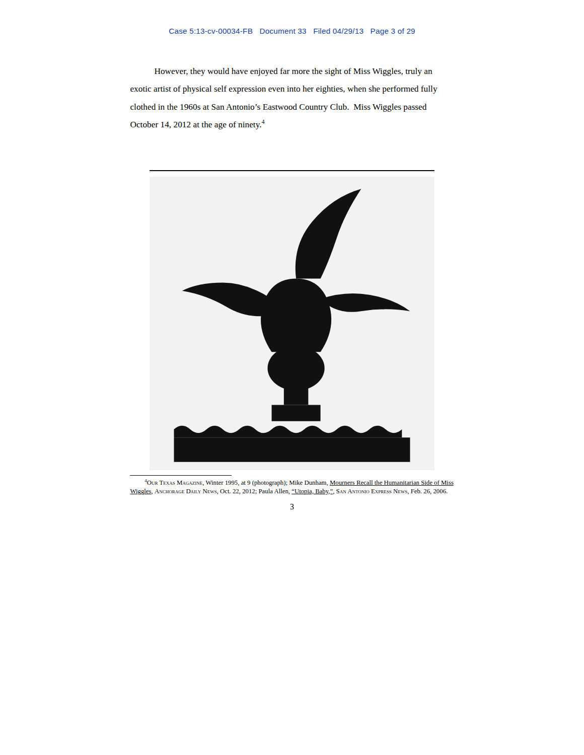Case 5:13-cv-00034-FB Document 33 Filed 04/29/13 Page 3 of 29
However, they would have enjoyed far more the sight of Miss Wiggles, truly an exotic artist of physical self expression even into her eighties, when she performed fully clothed in the 1960s at San Antonio’s Eastwood Country Club. Miss Wiggles passed October 14, 2012 at the age of ninety.4
4Our Texas Magazine, Winter 1995, at 9 (photograph); Mike Dunham, Mourners Recall the Humanitarian Side of Miss Wiggles, Anchorage Daily News, Oct. 22, 2012; Paula Allen, “Utopia, Baby,”, San Antonio Express News, Feb. 26, 2006.
3